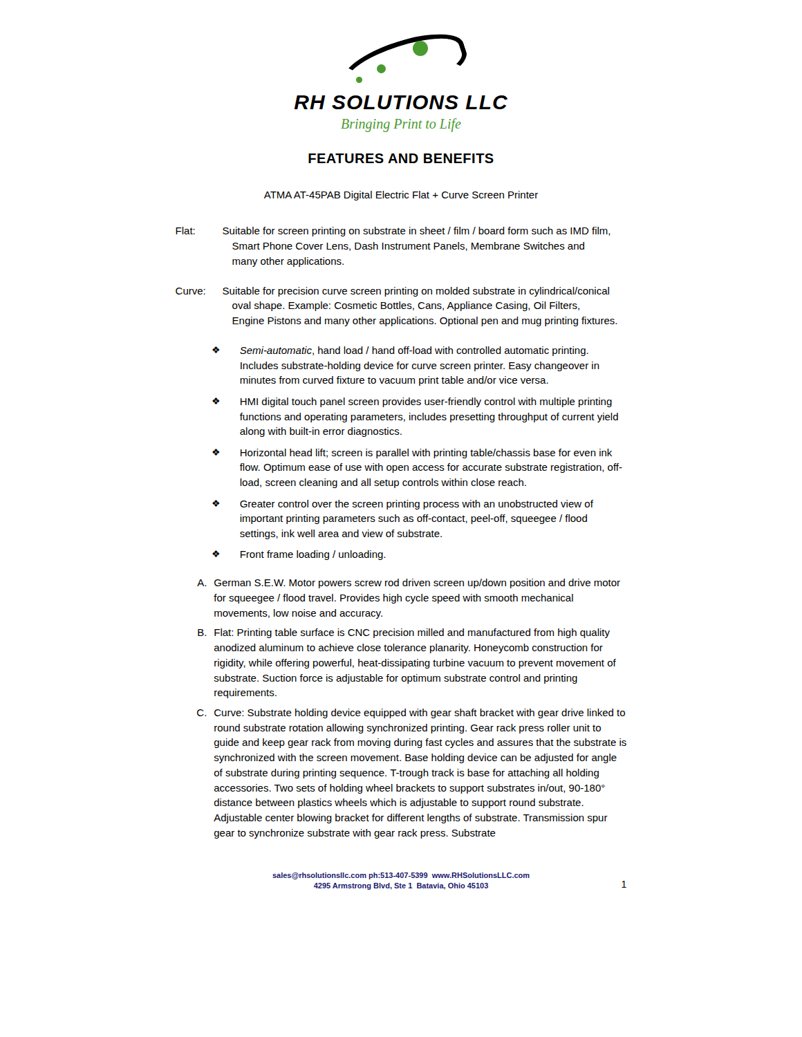RH SOLUTIONS LLC
Bringing Print to Life
FEATURES AND BENEFITS
ATMA AT-45PAB Digital Electric Flat + Curve Screen Printer
| Flat: | Suitable for screen printing on substrate in sheet / film / board form such as IMD film, Smart Phone Cover Lens, Dash Instrument Panels, Membrane Switches and many other applications. |
| Curve: | Suitable for precision curve screen printing on molded substrate in cylindrical/conical oval shape. Example: Cosmetic Bottles, Cans, Appliance Casing, Oil Filters, Engine Pistons and many other applications. Optional pen and mug printing fixtures. |
Semi-automatic, hand load / hand off-load with controlled automatic printing. Includes substrate-holding device for curve screen printer. Easy changeover in minutes from curved fixture to vacuum print table and/or vice versa.
HMI digital touch panel screen provides user-friendly control with multiple printing functions and operating parameters, includes presetting throughput of current yield along with built-in error diagnostics.
Horizontal head lift; screen is parallel with printing table/chassis base for even ink flow. Optimum ease of use with open access for accurate substrate registration, off-load, screen cleaning and all setup controls within close reach.
Greater control over the screen printing process with an unobstructed view of important printing parameters such as off-contact, peel-off, squeegee / flood settings, ink well area and view of substrate.
Front frame loading / unloading.
German S.E.W. Motor powers screw rod driven screen up/down position and drive motor for squeegee / flood travel. Provides high cycle speed with smooth mechanical movements, low noise and accuracy.
Flat: Printing table surface is CNC precision milled and manufactured from high quality anodized aluminum to achieve close tolerance planarity. Honeycomb construction for rigidity, while offering powerful, heat-dissipating turbine vacuum to prevent movement of substrate. Suction force is adjustable for optimum substrate control and printing requirements.
Curve: Substrate holding device equipped with gear shaft bracket with gear drive linked to round substrate rotation allowing synchronized printing. Gear rack press roller unit to guide and keep gear rack from moving during fast cycles and assures that the substrate is synchronized with the screen movement. Base holding device can be adjusted for angle of substrate during printing sequence. T-trough track is base for attaching all holding accessories. Two sets of holding wheel brackets to support substrates in/out, 90-180° distance between plastics wheels which is adjustable to support round substrate. Adjustable center blowing bracket for different lengths of substrate. Transmission spur gear to synchronize substrate with gear rack press. Substrate
sales@rhsolutionsllc.com ph:513-407-5399 www.RHSolutionsLLC.com
4295 Armstrong Blvd, Ste 1 Batavia, Ohio 45103 1